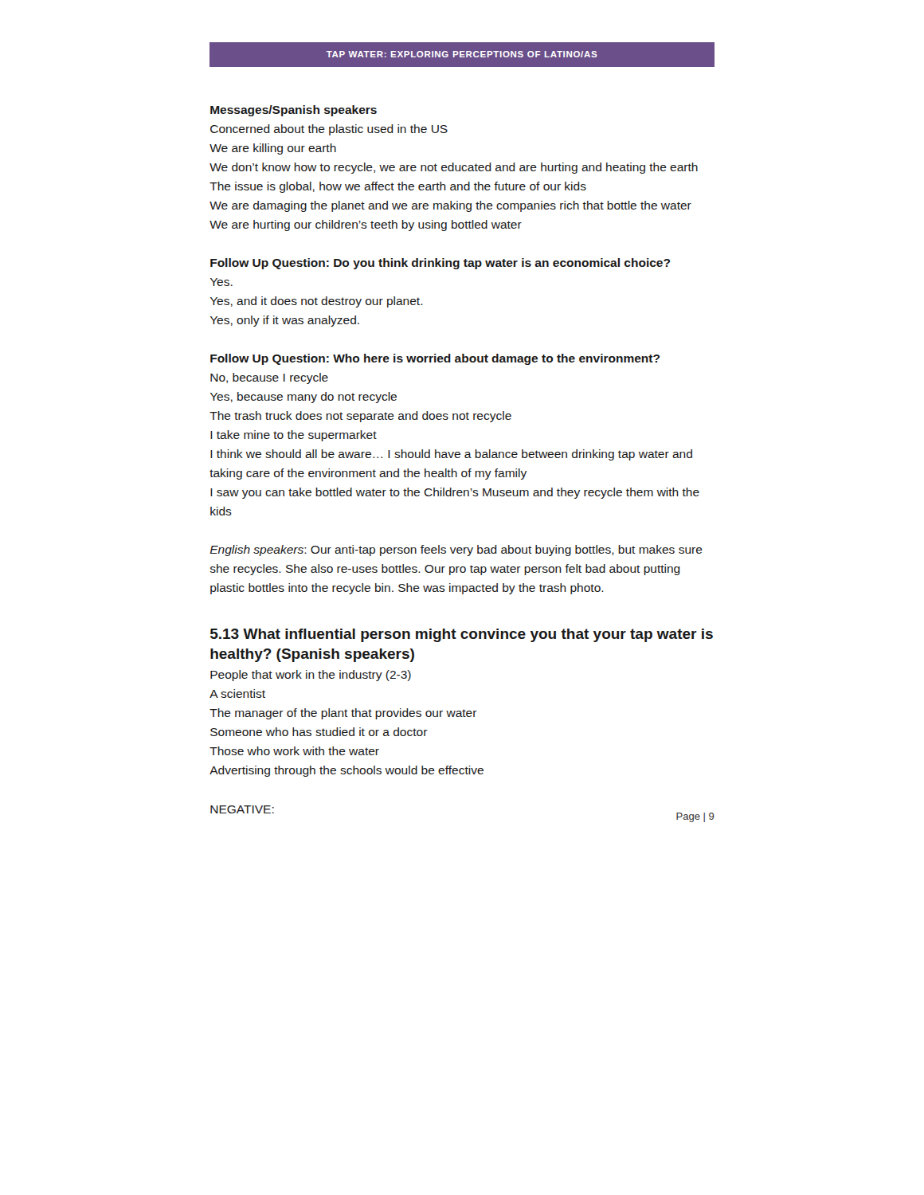Tap Water: Exploring Perceptions of Latino/as
Messages/Spanish speakers
Concerned about the plastic used in the US
We are killing our earth
We don’t know how to recycle, we are not educated and are hurting and heating the earth
The issue is global, how we affect the earth and the future of our kids
We are damaging the planet and we are making the companies rich that bottle the water
We are hurting our children’s teeth by using bottled water
Follow Up Question: Do you think drinking tap water is an economical choice?
Yes.
Yes, and it does not destroy our planet.
Yes, only if it was analyzed.
Follow Up Question: Who here is worried about damage to the environment?
No, because I recycle
Yes, because many do not recycle
The trash truck does not separate and does not recycle
I take mine to the supermarket
I think we should all be aware… I should have a balance between drinking tap water and taking care of the environment and the health of my family
I saw you can take bottled water to the Children’s Museum and they recycle them with the kids
English speakers: Our anti-tap person feels very bad about buying bottles, but makes sure she recycles. She also re-uses bottles. Our pro tap water person felt bad about putting plastic bottles into the recycle bin. She was impacted by the trash photo.
5.13 What influential person might convince you that your tap water is healthy? (Spanish speakers)
People that work in the industry (2-3)
A scientist
The manager of the plant that provides our water
Someone who has studied it or a doctor
Those who work with the water
Advertising through the schools would be effective
NEGATIVE:
Page | 9